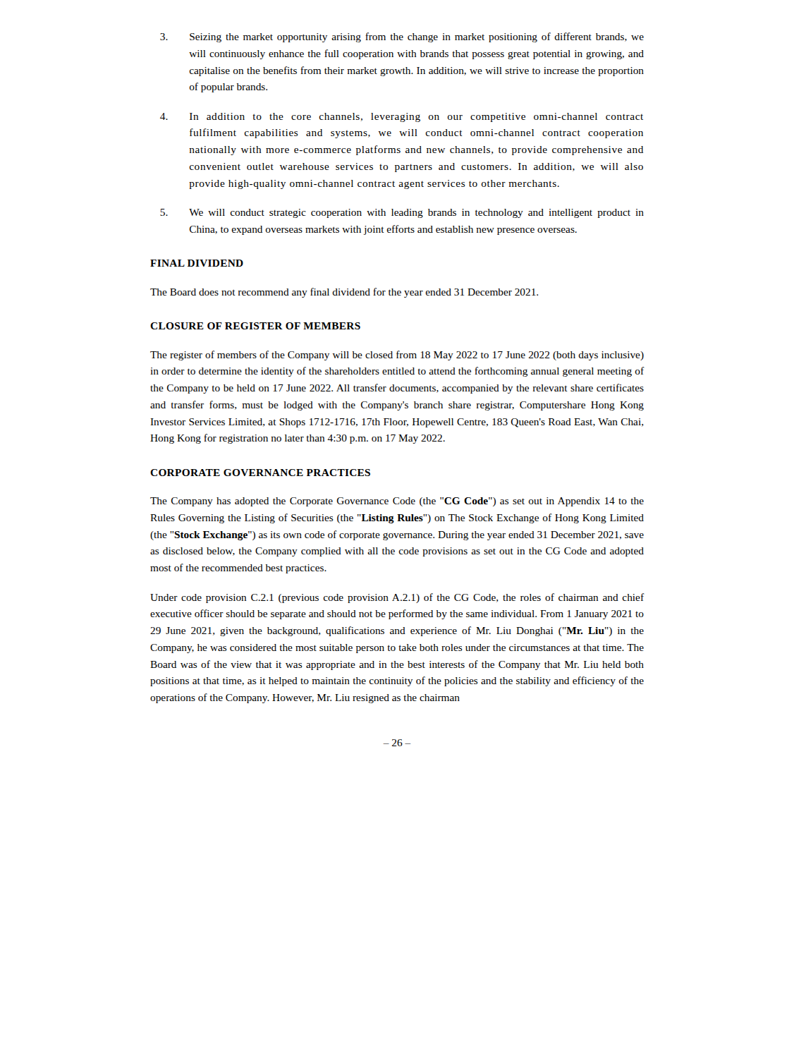3. Seizing the market opportunity arising from the change in market positioning of different brands, we will continuously enhance the full cooperation with brands that possess great potential in growing, and capitalise on the benefits from their market growth. In addition, we will strive to increase the proportion of popular brands.
4. In addition to the core channels, leveraging on our competitive omni-channel contract fulfilment capabilities and systems, we will conduct omni-channel contract cooperation nationally with more e-commerce platforms and new channels, to provide comprehensive and convenient outlet warehouse services to partners and customers. In addition, we will also provide high-quality omni-channel contract agent services to other merchants.
5. We will conduct strategic cooperation with leading brands in technology and intelligent product in China, to expand overseas markets with joint efforts and establish new presence overseas.
FINAL DIVIDEND
The Board does not recommend any final dividend for the year ended 31 December 2021.
CLOSURE OF REGISTER OF MEMBERS
The register of members of the Company will be closed from 18 May 2022 to 17 June 2022 (both days inclusive) in order to determine the identity of the shareholders entitled to attend the forthcoming annual general meeting of the Company to be held on 17 June 2022. All transfer documents, accompanied by the relevant share certificates and transfer forms, must be lodged with the Company's branch share registrar, Computershare Hong Kong Investor Services Limited, at Shops 1712-1716, 17th Floor, Hopewell Centre, 183 Queen's Road East, Wan Chai, Hong Kong for registration no later than 4:30 p.m. on 17 May 2022.
CORPORATE GOVERNANCE PRACTICES
The Company has adopted the Corporate Governance Code (the "CG Code") as set out in Appendix 14 to the Rules Governing the Listing of Securities (the "Listing Rules") on The Stock Exchange of Hong Kong Limited (the "Stock Exchange") as its own code of corporate governance. During the year ended 31 December 2021, save as disclosed below, the Company complied with all the code provisions as set out in the CG Code and adopted most of the recommended best practices.
Under code provision C.2.1 (previous code provision A.2.1) of the CG Code, the roles of chairman and chief executive officer should be separate and should not be performed by the same individual. From 1 January 2021 to 29 June 2021, given the background, qualifications and experience of Mr. Liu Donghai ("Mr. Liu") in the Company, he was considered the most suitable person to take both roles under the circumstances at that time. The Board was of the view that it was appropriate and in the best interests of the Company that Mr. Liu held both positions at that time, as it helped to maintain the continuity of the policies and the stability and efficiency of the operations of the Company. However, Mr. Liu resigned as the chairman
– 26 –